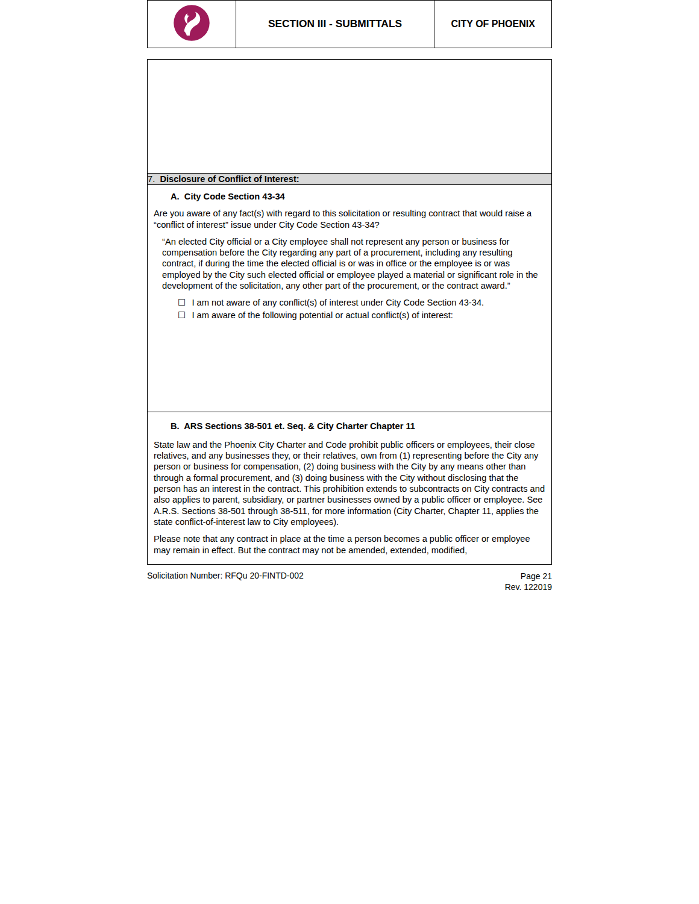| | SECTION III - SUBMITTALS | CITY OF PHOENIX |
| 7. Disclosure of Conflict of Interest: |
| A. City Code Section 43-34 Are you aware of any fact(s) with regard to this solicitation or resulting contract that would raise a “conflict of interest” issue under City Code Section 43-34? “An elected City official or a City employee shall not represent any person or business for compensation before the City regarding any part of a procurement, including any resulting contract, if during the time the elected official is or was in office or the employee is or was employed by the City such elected official or employee played a material or significant role in the development of the solicitation, any other part of the procurement, or the contract award.” ☐ I am not aware of any conflict(s) of interest under City Code Section 43-34. ☐ I am aware of the following potential or actual conflict(s) of interest: |
| B. ARS Sections 38-501 et. Seq. & City Charter Chapter 11 State law and the Phoenix City Charter and Code prohibit public officers or employees, their close relatives, and any businesses they, or their relatives, own from (1) representing before the City any person or business for compensation, (2) doing business with the City by any means other than through a formal procurement, and (3) doing business with the City without disclosing that the person has an interest in the contract. This prohibition extends to subcontracts on City contracts and also applies to parent, subsidiary, or partner businesses owned by a public officer or employee. See A.R.S. Sections 38-501 through 38-511, for more information (City Charter, Chapter 11, applies the state conflict-of-interest law to City employees). Please note that any contract in place at the time a person becomes a public officer or employee may remain in effect. But the contract may not be amended, extended, modified, |
Solicitation Number: RFQu 20-FINTD-002
Page 21
Rev. 122019